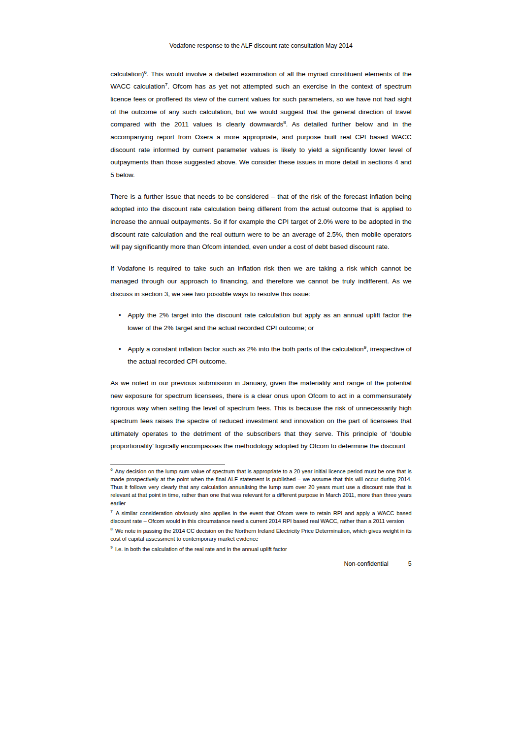Vodafone response to the ALF discount rate consultation May 2014
calculation)6. This would involve a detailed examination of all the myriad constituent elements of the WACC calculation7. Ofcom has as yet not attempted such an exercise in the context of spectrum licence fees or proffered its view of the current values for such parameters, so we have not had sight of the outcome of any such calculation, but we would suggest that the general direction of travel compared with the 2011 values is clearly downwards8. As detailed further below and in the accompanying report from Oxera a more appropriate, and purpose built real CPI based WACC discount rate informed by current parameter values is likely to yield a significantly lower level of outpayments than those suggested above. We consider these issues in more detail in sections 4 and 5 below.
There is a further issue that needs to be considered – that of the risk of the forecast inflation being adopted into the discount rate calculation being different from the actual outcome that is applied to increase the annual outpayments. So if for example the CPI target of 2.0% were to be adopted in the discount rate calculation and the real outturn were to be an average of 2.5%, then mobile operators will pay significantly more than Ofcom intended, even under a cost of debt based discount rate.
If Vodafone is required to take such an inflation risk then we are taking a risk which cannot be managed through our approach to financing, and therefore we cannot be truly indifferent. As we discuss in section 3, we see two possible ways to resolve this issue:
Apply the 2% target into the discount rate calculation but apply as an annual uplift factor the lower of the 2% target and the actual recorded CPI outcome; or
Apply a constant inflation factor such as 2% into the both parts of the calculation9, irrespective of the actual recorded CPI outcome.
As we noted in our previous submission in January, given the materiality and range of the potential new exposure for spectrum licensees, there is a clear onus upon Ofcom to act in a commensurately rigorous way when setting the level of spectrum fees. This is because the risk of unnecessarily high spectrum fees raises the spectre of reduced investment and innovation on the part of licensees that ultimately operates to the detriment of the subscribers that they serve. This principle of ‘double proportionality’ logically encompasses the methodology adopted by Ofcom to determine the discount
6 Any decision on the lump sum value of spectrum that is appropriate to a 20 year initial licence period must be one that is made prospectively at the point when the final ALF statement is published – we assume that this will occur during 2014. Thus it follows very clearly that any calculation annualising the lump sum over 20 years must use a discount rate that is relevant at that point in time, rather than one that was relevant for a different purpose in March 2011, more than three years earlier
7 A similar consideration obviously also applies in the event that Ofcom were to retain RPI and apply a WACC based discount rate – Ofcom would in this circumstance need a current 2014 RPI based real WACC, rather than a 2011 version
8 We note in passing the 2014 CC decision on the Northern Ireland Electricity Price Determination, which gives weight in its cost of capital assessment to contemporary market evidence
9 I.e. in both the calculation of the real rate and in the annual uplift factor
Non-confidential 5